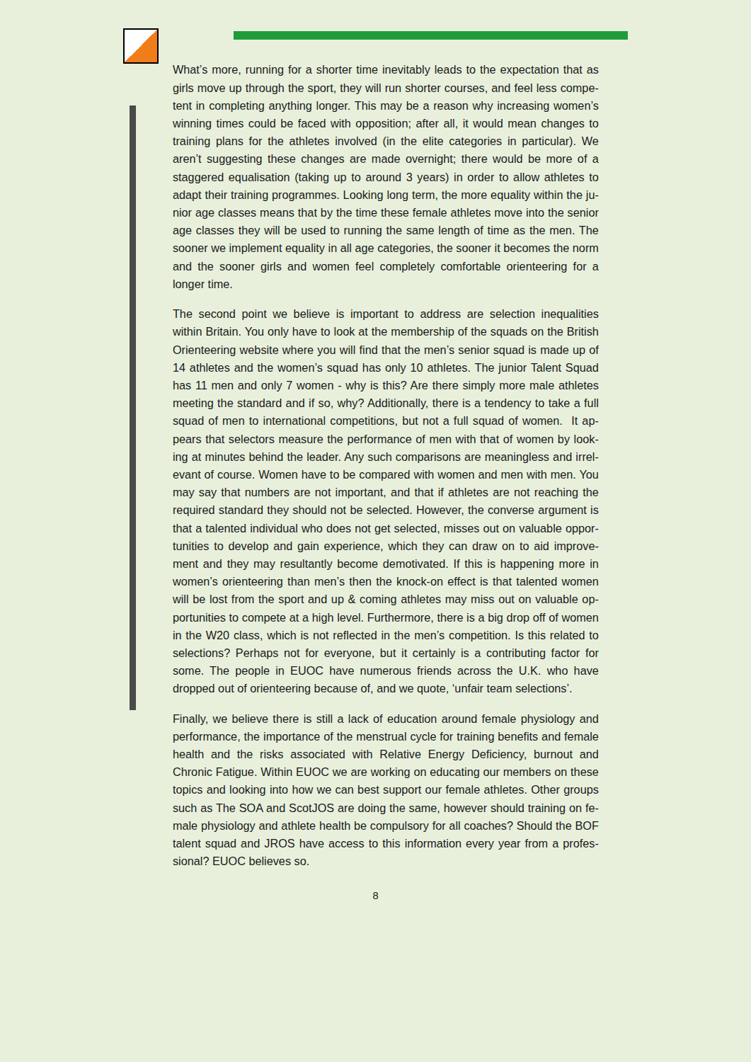What’s more, running for a shorter time inevitably leads to the expectation that as girls move up through the sport, they will run shorter courses, and feel less competent in completing anything longer. This may be a reason why increasing women’s winning times could be faced with opposition; after all, it would mean changes to training plans for the athletes involved (in the elite categories in particular). We aren’t suggesting these changes are made overnight; there would be more of a staggered equalisation (taking up to around 3 years) in order to allow athletes to adapt their training programmes. Looking long term, the more equality within the junior age classes means that by the time these female athletes move into the senior age classes they will be used to running the same length of time as the men. The sooner we implement equality in all age categories, the sooner it becomes the norm and the sooner girls and women feel completely comfortable orienteering for a longer time.
The second point we believe is important to address are selection inequalities within Britain. You only have to look at the membership of the squads on the British Orienteering website where you will find that the men’s senior squad is made up of 14 athletes and the women’s squad has only 10 athletes. The junior Talent Squad has 11 men and only 7 women - why is this? Are there simply more male athletes meeting the standard and if so, why? Additionally, there is a tendency to take a full squad of men to international competitions, but not a full squad of women. It appears that selectors measure the performance of men with that of women by looking at minutes behind the leader. Any such comparisons are meaningless and irrelevant of course. Women have to be compared with women and men with men. You may say that numbers are not important, and that if athletes are not reaching the required standard they should not be selected. However, the converse argument is that a talented individual who does not get selected, misses out on valuable opportunities to develop and gain experience, which they can draw on to aid improvement and they may resultantly become demotivated. If this is happening more in women’s orienteering than men’s then the knock-on effect is that talented women will be lost from the sport and up & coming athletes may miss out on valuable opportunities to compete at a high level. Furthermore, there is a big drop off of women in the W20 class, which is not reflected in the men’s competition. Is this related to selections? Perhaps not for everyone, but it certainly is a contributing factor for some. The people in EUOC have numerous friends across the U.K. who have dropped out of orienteering because of, and we quote, ‘unfair team selections’.
Finally, we believe there is still a lack of education around female physiology and performance, the importance of the menstrual cycle for training benefits and female health and the risks associated with Relative Energy Deficiency, burnout and Chronic Fatigue. Within EUOC we are working on educating our members on these topics and looking into how we can best support our female athletes. Other groups such as The SOA and ScotJOS are doing the same, however should training on female physiology and athlete health be compulsory for all coaches? Should the BOF talent squad and JROS have access to this information every year from a professional? EUOC believes so.
8